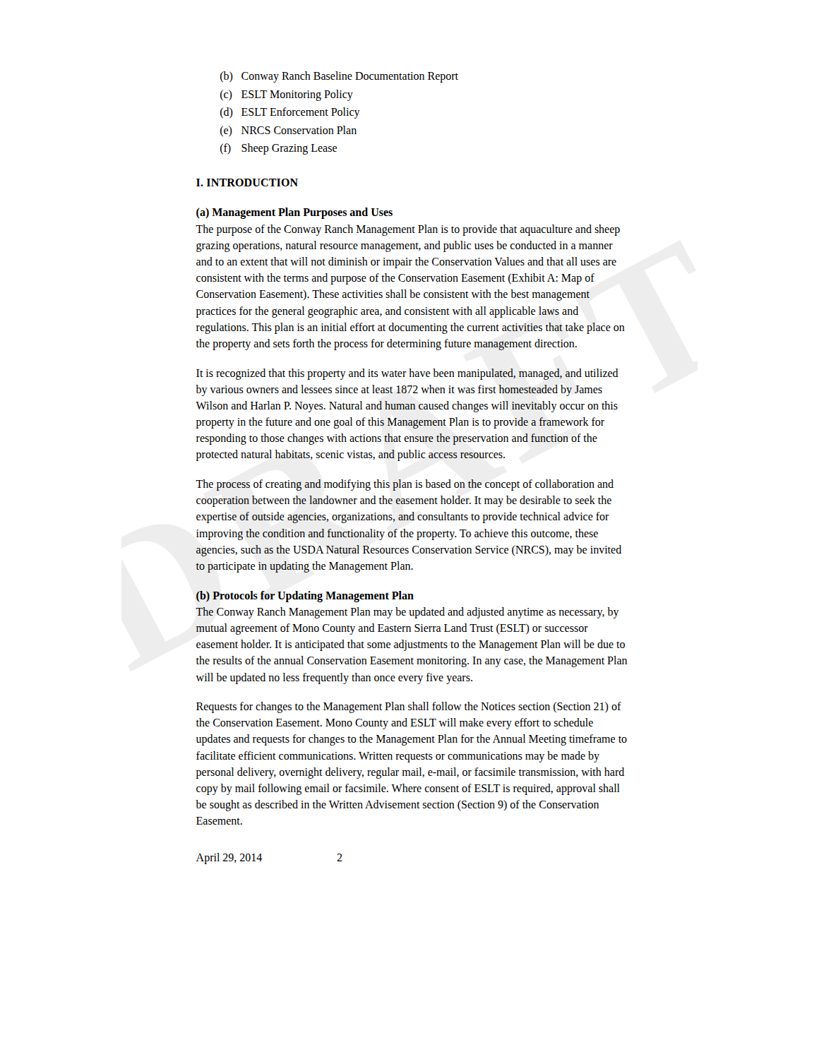DRAFT
(b) Conway Ranch Baseline Documentation Report
(c) ESLT Monitoring Policy
(d) ESLT Enforcement Policy
(e) NRCS Conservation Plan
(f) Sheep Grazing Lease
I. INTRODUCTION
(a) Management Plan Purposes and Uses
The purpose of the Conway Ranch Management Plan is to provide that aquaculture and sheep grazing operations, natural resource management, and public uses be conducted in a manner and to an extent that will not diminish or impair the Conservation Values and that all uses are consistent with the terms and purpose of the Conservation Easement (Exhibit A: Map of Conservation Easement). These activities shall be consistent with the best management practices for the general geographic area, and consistent with all applicable laws and regulations. This plan is an initial effort at documenting the current activities that take place on the property and sets forth the process for determining future management direction.
It is recognized that this property and its water have been manipulated, managed, and utilized by various owners and lessees since at least 1872 when it was first homesteaded by James Wilson and Harlan P. Noyes. Natural and human caused changes will inevitably occur on this property in the future and one goal of this Management Plan is to provide a framework for responding to those changes with actions that ensure the preservation and function of the protected natural habitats, scenic vistas, and public access resources.
The process of creating and modifying this plan is based on the concept of collaboration and cooperation between the landowner and the easement holder. It may be desirable to seek the expertise of outside agencies, organizations, and consultants to provide technical advice for improving the condition and functionality of the property. To achieve this outcome, these agencies, such as the USDA Natural Resources Conservation Service (NRCS), may be invited to participate in updating the Management Plan.
(b) Protocols for Updating Management Plan
The Conway Ranch Management Plan may be updated and adjusted anytime as necessary, by mutual agreement of Mono County and Eastern Sierra Land Trust (ESLT) or successor easement holder. It is anticipated that some adjustments to the Management Plan will be due to the results of the annual Conservation Easement monitoring. In any case, the Management Plan will be updated no less frequently than once every five years.
Requests for changes to the Management Plan shall follow the Notices section (Section 21) of the Conservation Easement. Mono County and ESLT will make every effort to schedule updates and requests for changes to the Management Plan for the Annual Meeting timeframe to facilitate efficient communications. Written requests or communications may be made by personal delivery, overnight delivery, regular mail, e-mail, or facsimile transmission, with hard copy by mail following email or facsimile. Where consent of ESLT is required, approval shall be sought as described in the Written Advisement section (Section 9) of the Conservation Easement.
April 29, 20142